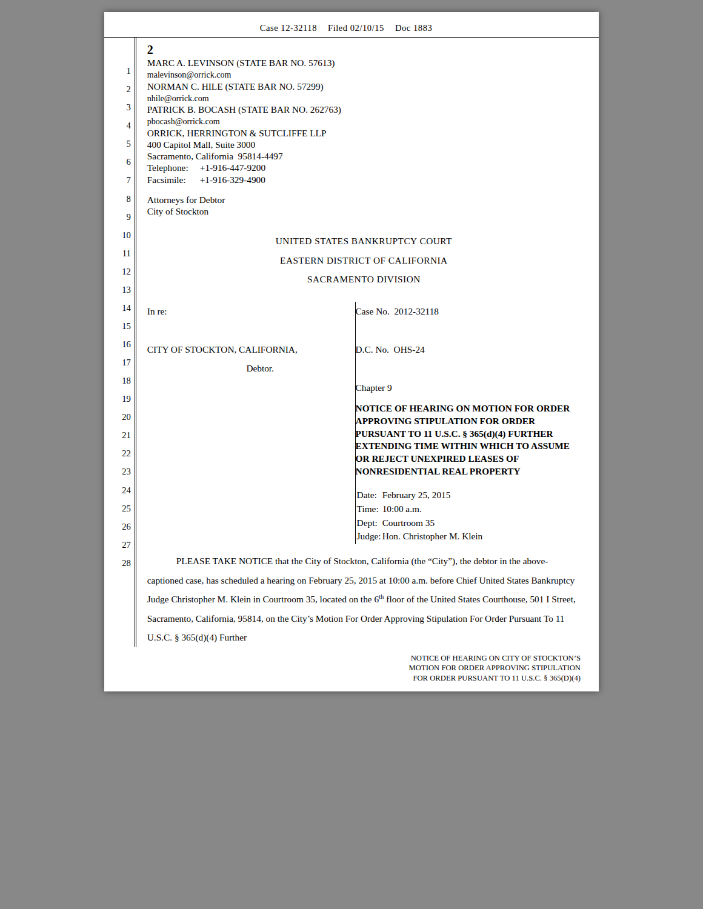Case 12-32118 Filed 02/10/15 Doc 1883
1
2
3
4
5
6
7
8
9
10
11
12
13
14
15
16
17
18
19
20
21
22
23
24
25
26
27
28
2
MARC A. LEVINSON (STATE BAR NO. 57613)
malevinson@orrick.com
NORMAN C. HILE (STATE BAR NO. 57299)
nhile@orrick.com
PATRICK B. BOCASH (STATE BAR NO. 262763)
pbocash@orrick.com
ORRICK, HERRINGTON & SUTCLIFFE LLP
400 Capitol Mall, Suite 3000
Sacramento, California 95814-4497
Telephone: +1-916-447-9200
Facsimile: +1-916-329-4900
Attorneys for Debtor
City of Stockton
UNITED STATES BANKRUPTCY COURT
EASTERN DISTRICT OF CALIFORNIA
SACRAMENTO DIVISION
| In re: CITY OF STOCKTON, CALIFORNIA, Debtor. | Case No. 2012-32118 D.C. No. OHS-24 Chapter 9 NOTICE OF HEARING ON MOTION FOR ORDER APPROVING STIPULATION FOR ORDER PURSUANT TO 11 U.S.C. § 365(d)(4) FURTHER EXTENDING TIME WITHIN WHICH TO ASSUME OR REJECT UNEXPIRED LEASES OF NONRESIDENTIAL REAL PROPERTY / Date: / February 25, 2015 / / Time: / 10:00 a.m. / / Dept: / Courtroom 35 / / Judge: / Hon. Christopher M. Klein / |
PLEASE TAKE NOTICE that the City of Stockton, California (the “City”), the debtor in the above-captioned case, has scheduled a hearing on February 25, 2015 at 10:00 a.m. before Chief United States Bankruptcy Judge Christopher M. Klein in Courtroom 35, located on the 6th floor of the United States Courthouse, 501 I Street, Sacramento, California, 95814, on the City’s Motion For Order Approving Stipulation For Order Pursuant To 11 U.S.C. § 365(d)(4) Further
NOTICE OF HEARING ON CITY OF STOCKTON’S
MOTION FOR ORDER APPROVING STIPULATION
FOR ORDER PURSUANT TO 11 U.S.C. § 365(D)(4)